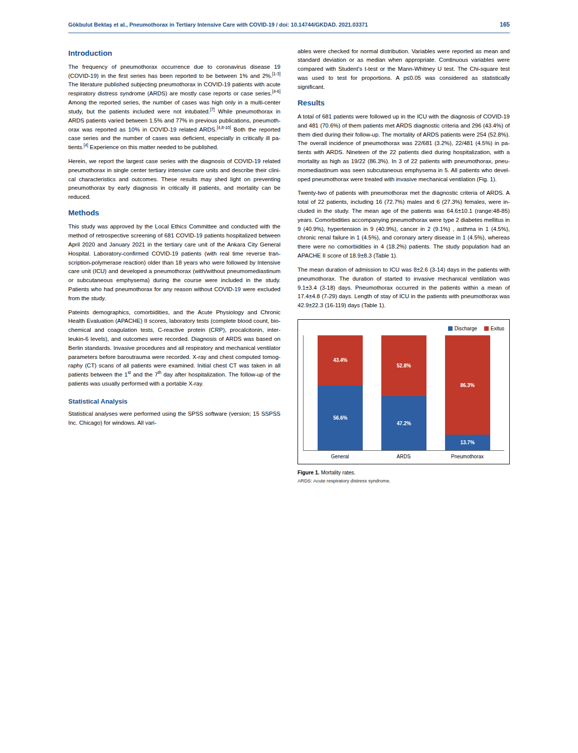Gökbulut Bektaş et al., Pneumothorax in Tertiary Intensive Care with COVID-19 / doi: 10.14744/GKDAD. 2021.03371
165
Introduction
The frequency of pneumothorax occurrence due to coronavirus disease 19 (COVID-19) in the first series has been reported to be between 1% and 2%.[1-3] The literature published subjecting pneumothorax in COVID-19 patients with acute respiratory distress syndrome (ARDS) are mostly case reports or case series.[4-6] Among the reported series, the number of cases was high only in a multi-center study, but the patients included were not intubated.[7] While pneumothorax in ARDS patients varied between 1.5% and 77% in previous publications, pneumothorax was reported as 10% in COVID-19 related ARDS.[4,8-10] Both the reported case series and the number of cases was deficient, especially in critically ill patients.[4] Experience on this matter needed to be published.
Herein, we report the largest case series with the diagnosis of COVID-19 related pneumothorax in single center tertiary intensive care units and describe their clinical characteristics and outcomes. These results may shed light on preventing pneumothorax by early diagnosis in critically ill patients, and mortality can be reduced.
Methods
This study was approved by the Local Ethics Committee and conducted with the method of retrospective screening of 681 COVID-19 patients hospitalized between April 2020 and January 2021 in the tertiary care unit of the Ankara City General Hospital. Laboratory-confirmed COVID-19 patients (with real time reverse transcription-polymerase reaction) older than 18 years who were followed by Intensive care unit (ICU) and developed a pneumothorax (with/without pneumomediastinum or subcutaneous emphysema) during the course were included in the study. Patients who had pneumothorax for any reason without COVID-19 were excluded from the study.
Pateints demographics, comorbidities, and the Acute Physiology and Chronic Health Evaluation (APACHE) II scores, laboratory tests (complete blood count, biochemical and coagulation tests, C-reactive protein (CRP), procalcitonin, interleukin-6 levels), and outcomes were recorded. Diagnosis of ARDS was based on Berlin standards. Invasive procedures and all respiratory and mechanical ventilator parameters before baroutrauma were recorded. X-ray and chest computed tomography (CT) scans of all patients were examined. Initial chest CT was taken in all patients between the 1st and the 7th day after hospitalization. The follow-up of the patients was usually performed with a portable X-ray.
Statistical Analysis
Statistical analyses were performed using the SPSS software (version; 15 SSPSS Inc. Chicago) for windows. All vari-
ables were checked for normal distribution. Variables were reported as mean and standard deviation or as median when appropriate. Continuous variables were compared with Student's t-test or the Mann-Whitney U test. The Chi-square test was used to test for proportions. A p≤0.05 was considered as statistically significant.
Results
A total of 681 patients were followed up in the ICU with the diagnosis of COVID-19 and 481 (70.6%) of them patients met ARDS diagnostic criteria and 296 (43.4%) of them died during their follow-up. The mortality of ARDS patients were 254 (52.8%). The overall incidence of pneumothorax was 22/681 (3.2%), 22/481 (4.5%) in patients with ARDS. Nineteen of the 22 patients died during hospitalization, with a mortality as high as 19/22 (86.3%). In 3 of 22 patients with pneumothorax, pneumomediastinum was seen subcutaneous emphysema in 5. All patients who developed pneumothorax were treated with invasive mechanical ventilation (Fig. 1).
Twenty-two of patients with pneumothorax met the diagnostic criteria of ARDS. A total of 22 patients, including 16 (72.7%) males and 6 (27.3%) females, were included in the study. The mean age of the patients was 64.6±10.1 (range:48-85) years. Comorbidities accompanying pneumothorax were type 2 diabetes mellitus in 9 (40.9%), hypertension in 9 (40.9%), cancer in 2 (9.1%) , asthma in 1 (4.5%), chronic renal failure in 1 (4.5%), and coronary artery disease in 1 (4.5%), whereas there were no comorbidities in 4 (18.2%) patients. The study population had an APACHE II score of 18.9±8.3 (Table 1).
The mean duration of admission to ICU was 8±2.6 (3-14) days in the patients with pneumothorax. The duration of started to invasive mechanical ventilation was 9.1±3.4 (3-18) days. Pneumothorax occurred in the patients within a mean of 17.4±4.8 (7-29) days. Length of stay of ICU in the patients with pneumothorax was 42.9±22.3 (16-119) days (Table 1).
Discharge Exitus
43.4%
56.6%
52.8%
47.2%
86.3%
13.7%
General
ARDS
Pneumothorax
Figure 1. Mortality rates.
ARDS: Acute respiratory distress syndrome.